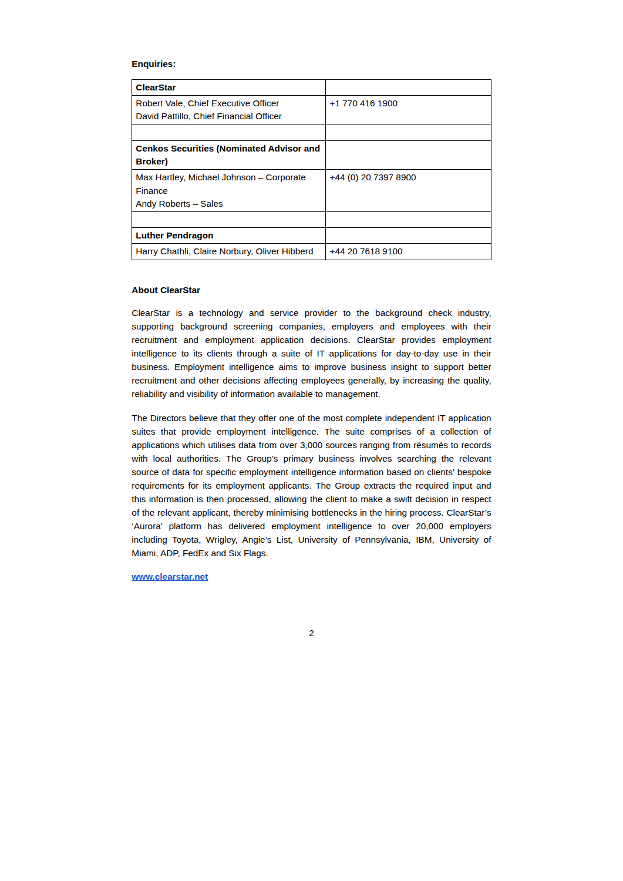Enquiries:
| ClearStar | |
| Robert Vale, Chief Executive Officer David Pattillo, Chief Financial Officer | +1 770 416 1900 |
| Cenkos Securities (Nominated Advisor and Broker) | |
| Max Hartley, Michael Johnson – Corporate Finance Andy Roberts – Sales | +44 (0) 20 7397 8900 |
| Luther Pendragon | |
| Harry Chathli, Claire Norbury, Oliver Hibberd | +44 20 7618 9100 |
About ClearStar
ClearStar is a technology and service provider to the background check industry, supporting background screening companies, employers and employees with their recruitment and employment application decisions. ClearStar provides employment intelligence to its clients through a suite of IT applications for day-to-day use in their business. Employment intelligence aims to improve business insight to support better recruitment and other decisions affecting employees generally, by increasing the quality, reliability and visibility of information available to management.
The Directors believe that they offer one of the most complete independent IT application suites that provide employment intelligence. The suite comprises of a collection of applications which utilises data from over 3,000 sources ranging from résumés to records with local authorities. The Group’s primary business involves searching the relevant source of data for specific employment intelligence information based on clients’ bespoke requirements for its employment applicants. The Group extracts the required input and this information is then processed, allowing the client to make a swift decision in respect of the relevant applicant, thereby minimising bottlenecks in the hiring process. ClearStar’s ‘Aurora’ platform has delivered employment intelligence to over 20,000 employers including Toyota, Wrigley, Angie’s List, University of Pennsylvania, IBM, University of Miami, ADP, FedEx and Six Flags.
www.clearstar.net
2